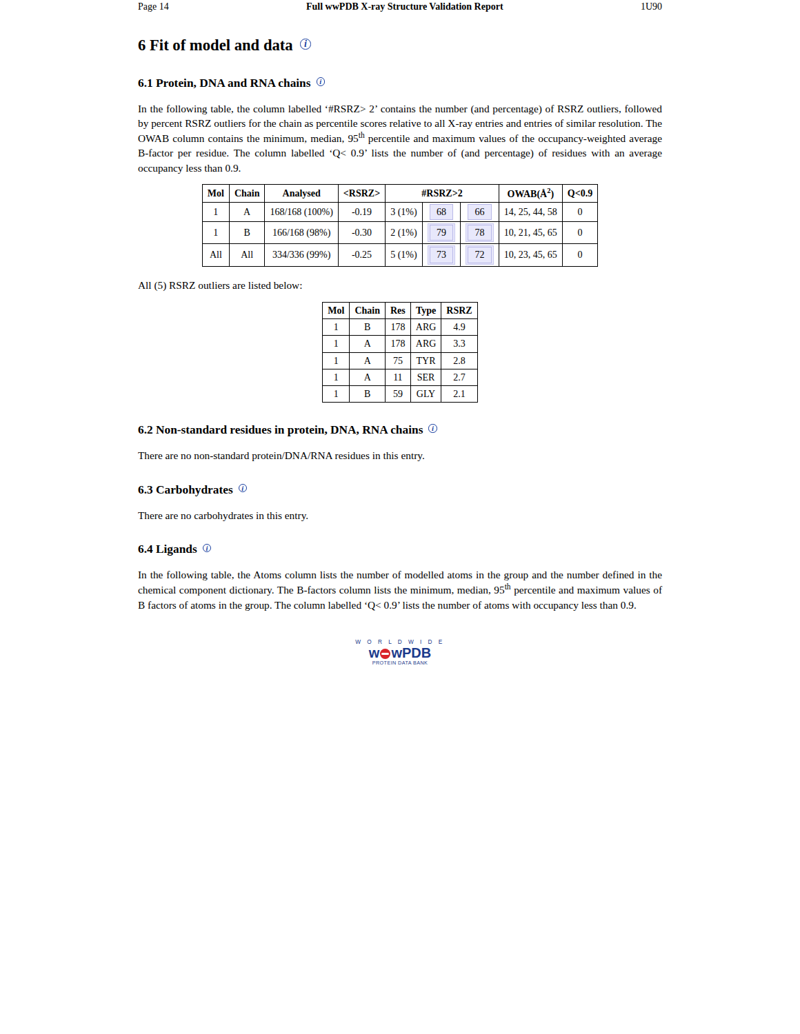Page 14
Full wwPDB X-ray Structure Validation Report
1U90
6 Fit of model and data i
6.1 Protein, DNA and RNA chains i
In the following table, the column labelled ‘#RSRZ> 2’ contains the number (and percentage) of RSRZ outliers, followed by percent RSRZ outliers for the chain as percentile scores relative to all X-ray entries and entries of similar resolution. The OWAB column contains the minimum, median, 95th percentile and maximum values of the occupancy-weighted average B-factor per residue. The column labelled ‘Q< 0.9’ lists the number of (and percentage) of residues with an average occupancy less than 0.9.
| Mol | Chain | Analysed | <RSRZ> | #RSRZ>2 | OWAB(Å 2 ) | Q<0.9 |
| --- | --- | --- | --- | --- | --- | --- |
| 1 | A | 168/168 (100%) | -0.19 | 3 (1%) | 68 | 66 | 14, 25, 44, 58 | 0 |
| 1 | B | 166/168 (98%) | -0.30 | 2 (1%) | 79 | 78 | 10, 21, 45, 65 | 0 |
| All | All | 334/336 (99%) | -0.25 | 5 (1%) | 73 | 72 | 10, 23, 45, 65 | 0 |
All (5) RSRZ outliers are listed below:
| Mol | Chain | Res | Type | RSRZ |
| --- | --- | --- | --- | --- |
| 1 | B | 178 | ARG | 4.9 |
| 1 | A | 178 | ARG | 3.3 |
| 1 | A | 75 | TYR | 2.8 |
| 1 | A | 11 | SER | 2.7 |
| 1 | B | 59 | GLY | 2.1 |
6.2 Non-standard residues in protein, DNA, RNA chains i
There are no non-standard protein/DNA/RNA residues in this entry.
6.3 Carbohydrates i
There are no carbohydrates in this entry.
6.4 Ligands i
In the following table, the Atoms column lists the number of modelled atoms in the group and the number defined in the chemical component dictionary. The B-factors column lists the minimum, median, 95th percentile and maximum values of B factors of atoms in the group. The column labelled ‘Q< 0.9’ lists the number of atoms with occupancy less than 0.9.
W O R L D W I D E
w w PDB
PROTEIN DATA BANK